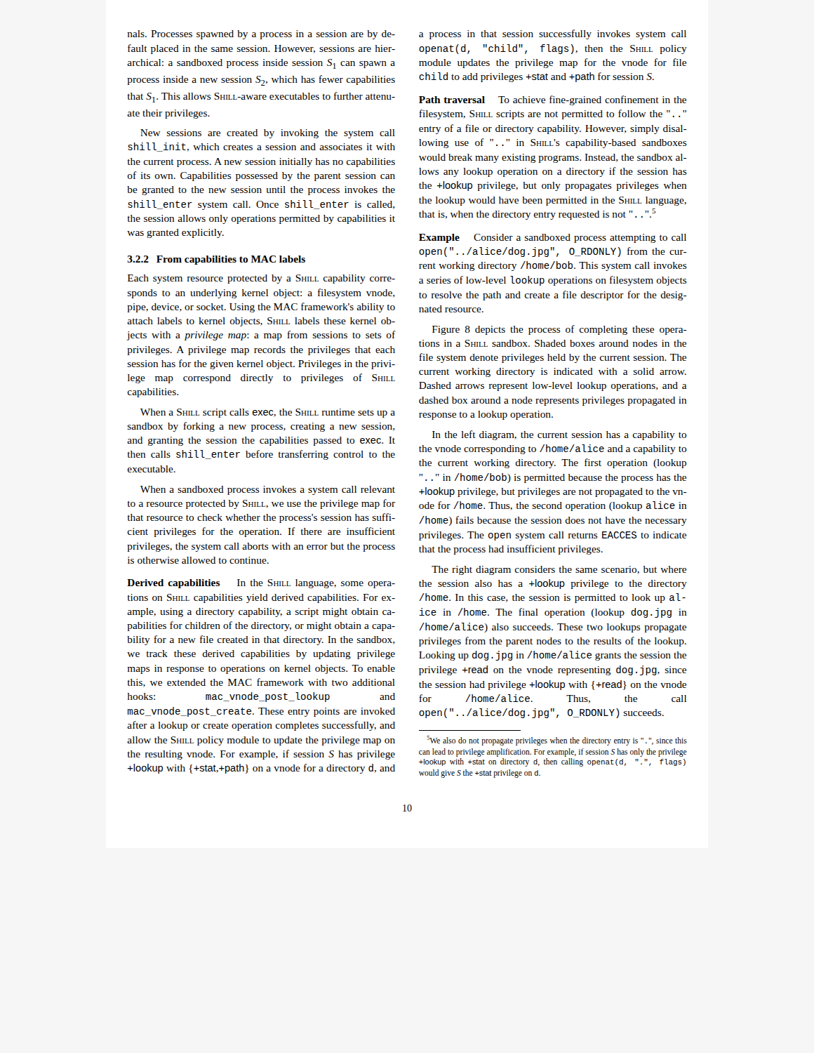nals. Processes spawned by a process in a session are by default placed in the same session. However, sessions are hierarchical: a sandboxed process inside session S1 can spawn a process inside a new session S2, which has fewer capabilities that S1. This allows Shill-aware executables to further attenuate their privileges.
New sessions are created by invoking the system call shill_init, which creates a session and associates it with the current process. A new session initially has no capabilities of its own. Capabilities possessed by the parent session can be granted to the new session until the process invokes the shill_enter system call. Once shill_enter is called, the session allows only operations permitted by capabilities it was granted explicitly.
3.2.2 From capabilities to MAC labels
Each system resource protected by a Shill capability corresponds to an underlying kernel object: a filesystem vnode, pipe, device, or socket. Using the MAC framework's ability to attach labels to kernel objects, Shill labels these kernel objects with a privilege map: a map from sessions to sets of privileges. A privilege map records the privileges that each session has for the given kernel object. Privileges in the privilege map correspond directly to privileges of Shill capabilities.
When a Shill script calls exec, the Shill runtime sets up a sandbox by forking a new process, creating a new session, and granting the session the capabilities passed to exec. It then calls shill_enter before transferring control to the executable.
When a sandboxed process invokes a system call relevant to a resource protected by Shill, we use the privilege map for that resource to check whether the process's session has sufficient privileges for the operation. If there are insufficient privileges, the system call aborts with an error but the process is otherwise allowed to continue.
Derived capabilities In the Shill language, some operations on Shill capabilities yield derived capabilities. For example, using a directory capability, a script might obtain capabilities for children of the directory, or might obtain a capability for a new file created in that directory. In the sandbox, we track these derived capabilities by updating privilege maps in response to operations on kernel objects. To enable this, we extended the MAC framework with two additional hooks: mac_vnode_post_lookup and mac_vnode_post_create. These entry points are invoked after a lookup or create operation completes successfully, and allow the Shill policy module to update the privilege map on the resulting vnode. For example, if session S has privilege +lookup with {+stat,+path} on a vnode for a directory d, and a process in that session successfully invokes system call openat(d, "child", flags), then the Shill policy module updates the privilege map for the vnode for file child to add privileges +stat and +path for session S.
Path traversal To achieve fine-grained confinement in the filesystem, Shill scripts are not permitted to follow the ".." entry of a file or directory capability. However, simply disallowing use of ".." in Shill's capability-based sandboxes would break many existing programs. Instead, the sandbox allows any lookup operation on a directory if the session has the +lookup privilege, but only propagates privileges when the lookup would have been permitted in the Shill language, that is, when the directory entry requested is not "..".5
Example Consider a sandboxed process attempting to call open("../alice/dog.jpg", O_RDONLY) from the current working directory /home/bob. This system call invokes a series of low-level lookup operations on filesystem objects to resolve the path and create a file descriptor for the designated resource.
Figure 8 depicts the process of completing these operations in a Shill sandbox. Shaded boxes around nodes in the file system denote privileges held by the current session. The current working directory is indicated with a solid arrow. Dashed arrows represent low-level lookup operations, and a dashed box around a node represents privileges propagated in response to a lookup operation.
In the left diagram, the current session has a capability to the vnode corresponding to /home/alice and a capability to the current working directory. The first operation (lookup ".." in /home/bob) is permitted because the process has the +lookup privilege, but privileges are not propagated to the vnode for /home. Thus, the second operation (lookup alice in /home) fails because the session does not have the necessary privileges. The open system call returns EACCES to indicate that the process had insufficient privileges.
The right diagram considers the same scenario, but where the session also has a +lookup privilege to the directory /home. In this case, the session is permitted to look up alice in /home. The final operation (lookup dog.jpg in /home/alice) also succeeds. These two lookups propagate privileges from the parent nodes to the results of the lookup. Looking up dog.jpg in /home/alice grants the session the privilege +read on the vnode representing dog.jpg, since the session had privilege +lookup with {+read} on the vnode for /home/alice. Thus, the call open("../alice/dog.jpg", O_RDONLY) succeeds.
5We also do not propagate privileges when the directory entry is ".", since this can lead to privilege amplification. For example, if session S has only the privilege +lookup with +stat on directory d, then calling openat(d, ".", flags) would give S the +stat privilege on d.
10